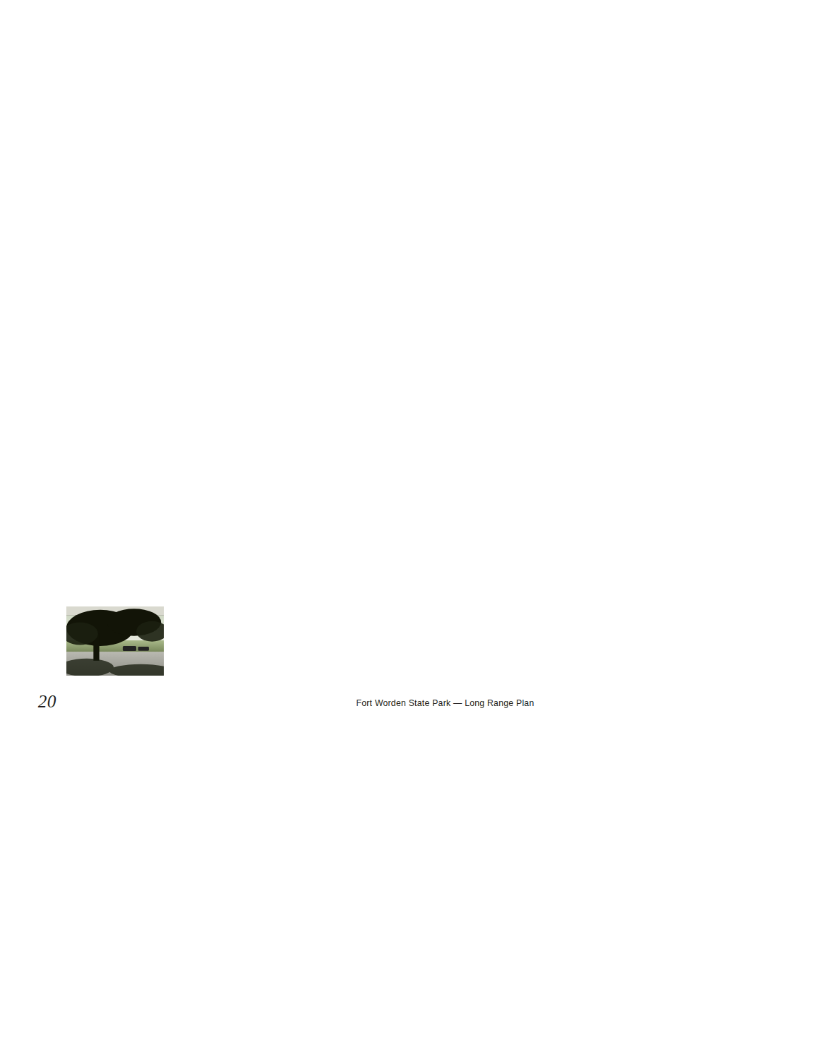20
Fort Worden State Park — Long Range Plan